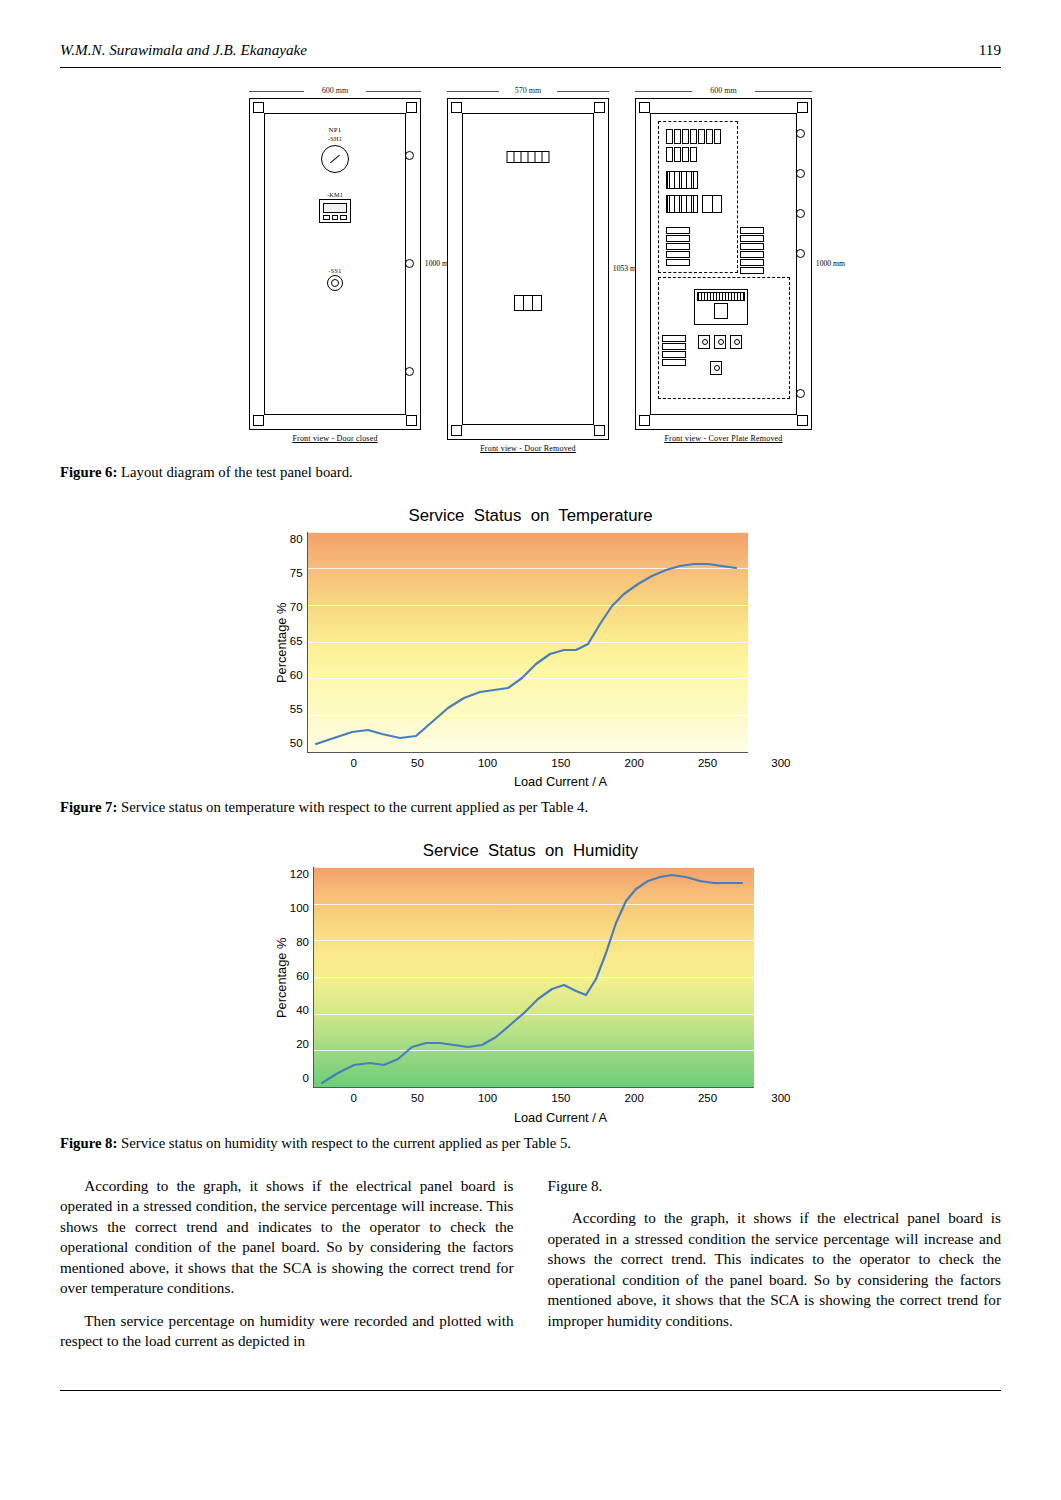W.M.N. Surawimala and J.B. Ekanayake 119
600 mm
NP1
-SH1
-KM1
-SS1
1000 mm
Front view - Door closed
570 mm
1053 mm
Front view - Door Removed
600 mm
1000 mm
Front view - Cover Plate Removed
Figure 6: Layout diagram of the test panel board.
Service Status on Temperature
Percentage %
80 75 70 65 60 55 50
050100150200250300
Load Current / A
Figure 7: Service status on temperature with respect to the current applied as per Table 4.
Service Status on Humidity
Percentage %
120 100 80 60 40 20 0
050100150200250300
Load Current / A
Figure 8: Service status on humidity with respect to the current applied as per Table 5.
According to the graph, it shows if the electrical panel board is operated in a stressed condition, the service percentage will increase. This shows the correct trend and indicates to the operator to check the operational condition of the panel board. So by considering the factors mentioned above, it shows that the SCA is showing the correct trend for over temperature conditions.
Then service percentage on humidity were recorded and plotted with respect to the load current as depicted in
Figure 8.
According to the graph, it shows if the electrical panel board is operated in a stressed condition the service percentage will increase and shows the correct trend. This indicates to the operator to check the operational condition of the panel board. So by considering the factors mentioned above, it shows that the SCA is showing the correct trend for improper humidity conditions.